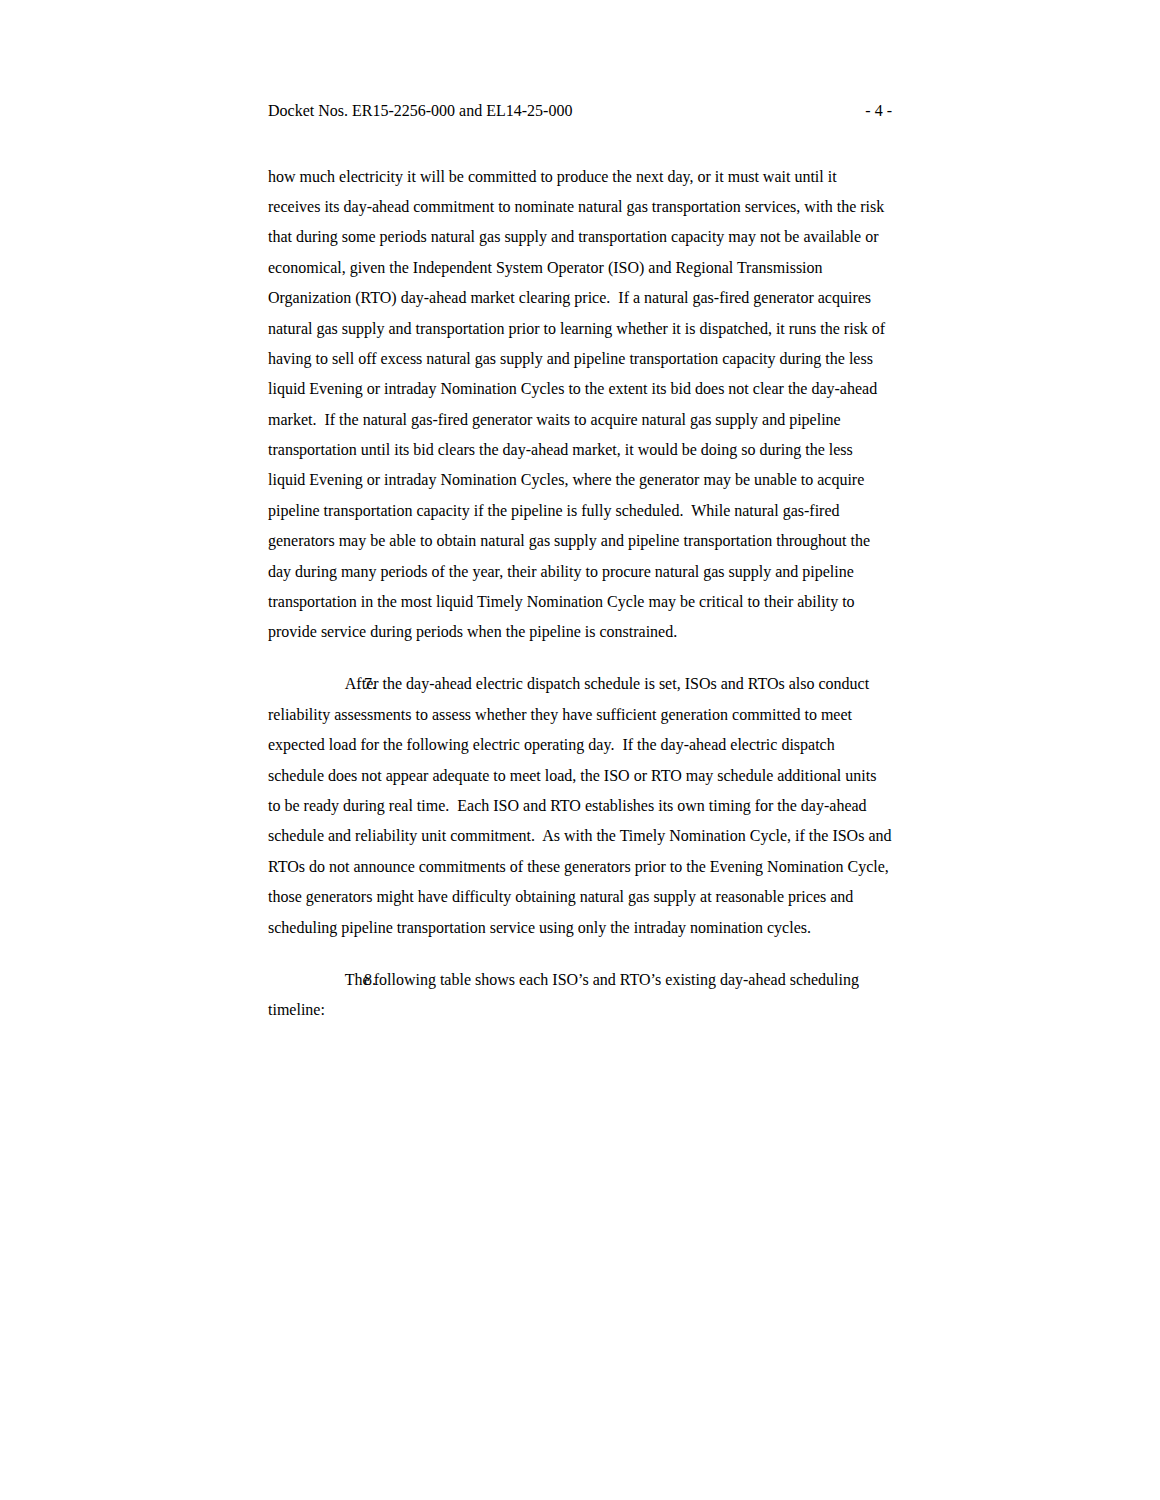Docket Nos. ER15-2256-000 and EL14-25-000 - 4 -
how much electricity it will be committed to produce the next day, or it must wait until it receives its day-ahead commitment to nominate natural gas transportation services, with the risk that during some periods natural gas supply and transportation capacity may not be available or economical, given the Independent System Operator (ISO) and Regional Transmission Organization (RTO) day-ahead market clearing price. If a natural gas-fired generator acquires natural gas supply and transportation prior to learning whether it is dispatched, it runs the risk of having to sell off excess natural gas supply and pipeline transportation capacity during the less liquid Evening or intraday Nomination Cycles to the extent its bid does not clear the day-ahead market. If the natural gas-fired generator waits to acquire natural gas supply and pipeline transportation until its bid clears the day-ahead market, it would be doing so during the less liquid Evening or intraday Nomination Cycles, where the generator may be unable to acquire pipeline transportation capacity if the pipeline is fully scheduled. While natural gas-fired generators may be able to obtain natural gas supply and pipeline transportation throughout the day during many periods of the year, their ability to procure natural gas supply and pipeline transportation in the most liquid Timely Nomination Cycle may be critical to their ability to provide service during periods when the pipeline is constrained.
7. After the day-ahead electric dispatch schedule is set, ISOs and RTOs also conduct reliability assessments to assess whether they have sufficient generation committed to meet expected load for the following electric operating day. If the day-ahead electric dispatch schedule does not appear adequate to meet load, the ISO or RTO may schedule additional units to be ready during real time. Each ISO and RTO establishes its own timing for the day-ahead schedule and reliability unit commitment. As with the Timely Nomination Cycle, if the ISOs and RTOs do not announce commitments of these generators prior to the Evening Nomination Cycle, those generators might have difficulty obtaining natural gas supply at reasonable prices and scheduling pipeline transportation service using only the intraday nomination cycles.
8. The following table shows each ISO’s and RTO’s existing day-ahead scheduling timeline: